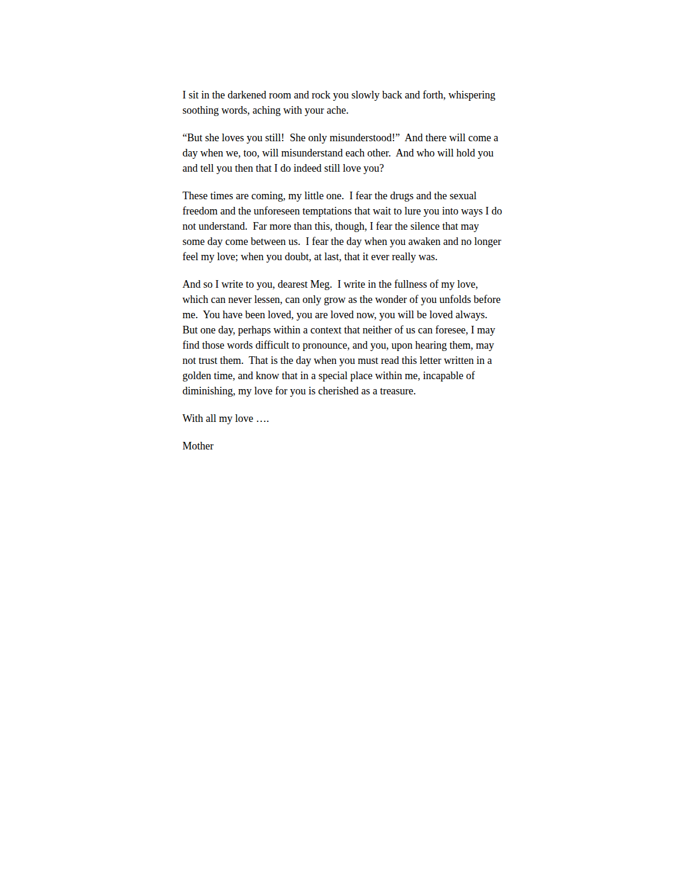I sit in the darkened room and rock you slowly back and forth, whispering soothing words, aching with your ache.
“But she loves you still! She only misunderstood!” And there will come a day when we, too, will misunderstand each other. And who will hold you and tell you then that I do indeed still love you?
These times are coming, my little one. I fear the drugs and the sexual freedom and the unforeseen temptations that wait to lure you into ways I do not understand. Far more than this, though, I fear the silence that may some day come between us. I fear the day when you awaken and no longer feel my love; when you doubt, at last, that it ever really was.
And so I write to you, dearest Meg. I write in the fullness of my love, which can never lessen, can only grow as the wonder of you unfolds before me. You have been loved, you are loved now, you will be loved always. But one day, perhaps within a context that neither of us can foresee, I may find those words difficult to pronounce, and you, upon hearing them, may not trust them. That is the day when you must read this letter written in a golden time, and know that in a special place within me, incapable of diminishing, my love for you is cherished as a treasure.
With all my love ….
Mother